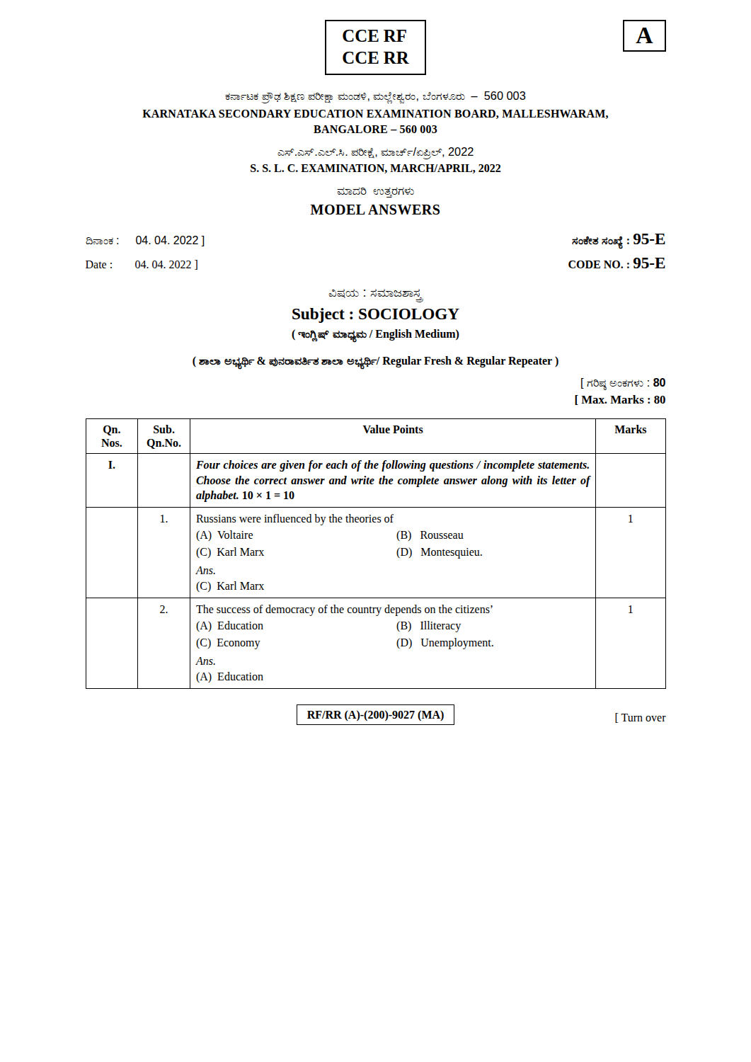CCE RF
CCE RR
A
ಕರ್ನಾಟಕ ಪ್ರೌಢ ಶಿಕ್ಷಣ ಪರೀಕ್ಷಾ ಮಂಡಳಿ, ಮಲ್ಲೇಶ್ವರಂ, ಬೆಂಗಳೂರು – 560 003
KARNATAKA SECONDARY EDUCATION EXAMINATION BOARD, MALLESHWARAM,
BANGALORE – 560 003
ಎಸ್.ಎಸ್.ಎಲ್.ಸಿ. ಪರೀಕ್ಷೆ, ಮಾರ್ಚ್/ಏಪ್ರಿಲ್, 2022
S. S. L. C. EXAMINATION, MARCH/APRIL, 2022
ಮಾದರಿ ಉತ್ತರಗಳು
MODEL ANSWERS
ದಿನಾಂಕ : 04. 04. 2022 ]
ಸಂಕೇತ ಸಂಖ್ಯೆ : 95-E
Date : 04. 04. 2022 ]
CODE NO. : 95-E
ವಿಷಯ : ಸಮಾಜಶಾಸ್ತ್ರ
Subject : SOCIOLOGY
( ಇಂಗ್ಲಿಷ್ ಮಾಧ್ಯಮ / English Medium)
( ಶಾಲಾ ಅಭ್ಯರ್ಥಿ & ಪುನರಾವರ್ತಿತ ಶಾಲಾ ಅಭ್ಯರ್ಥಿ/ Regular Fresh & Regular Repeater )
[ ಗರಿಷ್ಠ ಅಂಕಗಳು : 80
[ Max. Marks : 80
| Qn. Nos. | Sub. Qn.No. | Value Points | Marks |
| --- | --- | --- | --- |
| I. | | Four choices are given for each of the following questions / incomplete statements. Choose the correct answer and write the complete answer along with its letter of alphabet. 10 × 1 = 10 | |
| | 1. | Russians were influenced by the theories of (A) Voltaire (B) Rousseau (C) Karl Marx (D) Montesquieu. Ans. (C) Karl Marx | 1 |
| | 2. | The success of democracy of the country depends on the citizens’ (A) Education (B) Illiteracy (C) Economy (D) Unemployment. Ans. (A) Education | 1 |
RF/RR (A)-(200)-9027 (MA)
[ Turn over